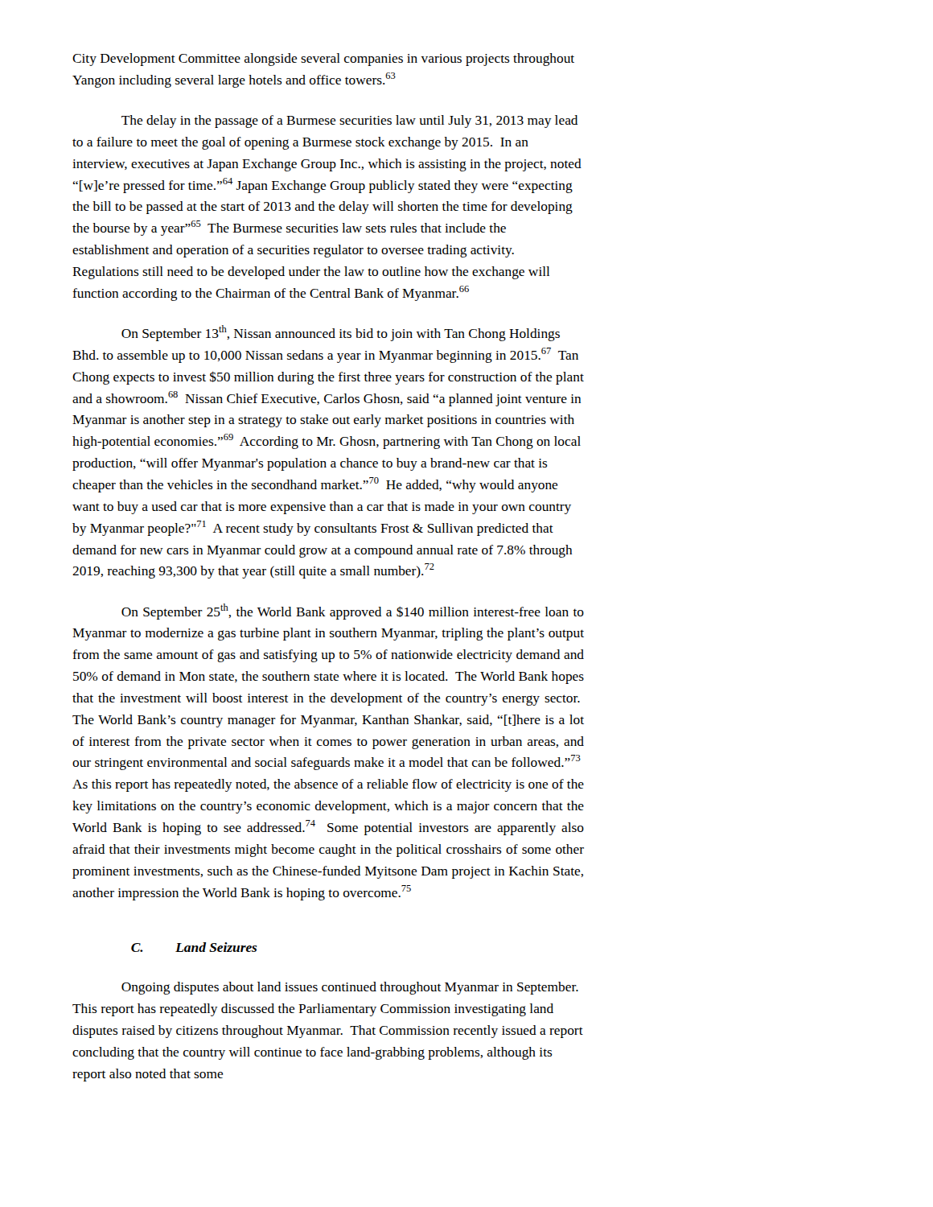City Development Committee alongside several companies in various projects throughout Yangon including several large hotels and office towers.63
The delay in the passage of a Burmese securities law until July 31, 2013 may lead to a failure to meet the goal of opening a Burmese stock exchange by 2015. In an interview, executives at Japan Exchange Group Inc., which is assisting in the project, noted “[w]e’re pressed for time.”64 Japan Exchange Group publicly stated they were “expecting the bill to be passed at the start of 2013 and the delay will shorten the time for developing the bourse by a year”65 The Burmese securities law sets rules that include the establishment and operation of a securities regulator to oversee trading activity. Regulations still need to be developed under the law to outline how the exchange will function according to the Chairman of the Central Bank of Myanmar.66
On September 13th, Nissan announced its bid to join with Tan Chong Holdings Bhd. to assemble up to 10,000 Nissan sedans a year in Myanmar beginning in 2015.67 Tan Chong expects to invest $50 million during the first three years for construction of the plant and a showroom.68 Nissan Chief Executive, Carlos Ghosn, said “a planned joint venture in Myanmar is another step in a strategy to stake out early market positions in countries with high-potential economies.”69 According to Mr. Ghosn, partnering with Tan Chong on local production, “will offer Myanmar's population a chance to buy a brand-new car that is cheaper than the vehicles in the secondhand market.”70 He added, “why would anyone want to buy a used car that is more expensive than a car that is made in your own country by Myanmar people?"71 A recent study by consultants Frost & Sullivan predicted that demand for new cars in Myanmar could grow at a compound annual rate of 7.8% through 2019, reaching 93,300 by that year (still quite a small number).72
On September 25th, the World Bank approved a $140 million interest-free loan to Myanmar to modernize a gas turbine plant in southern Myanmar, tripling the plant’s output from the same amount of gas and satisfying up to 5% of nationwide electricity demand and 50% of demand in Mon state, the southern state where it is located. The World Bank hopes that the investment will boost interest in the development of the country’s energy sector. The World Bank’s country manager for Myanmar, Kanthan Shankar, said, “[t]here is a lot of interest from the private sector when it comes to power generation in urban areas, and our stringent environmental and social safeguards make it a model that can be followed.”73 As this report has repeatedly noted, the absence of a reliable flow of electricity is one of the key limitations on the country’s economic development, which is a major concern that the World Bank is hoping to see addressed.74 Some potential investors are apparently also afraid that their investments might become caught in the political crosshairs of some other prominent investments, such as the Chinese-funded Myitsone Dam project in Kachin State, another impression the World Bank is hoping to overcome.75
C. Land Seizures
Ongoing disputes about land issues continued throughout Myanmar in September. This report has repeatedly discussed the Parliamentary Commission investigating land disputes raised by citizens throughout Myanmar. That Commission recently issued a report concluding that the country will continue to face land-grabbing problems, although its report also noted that some